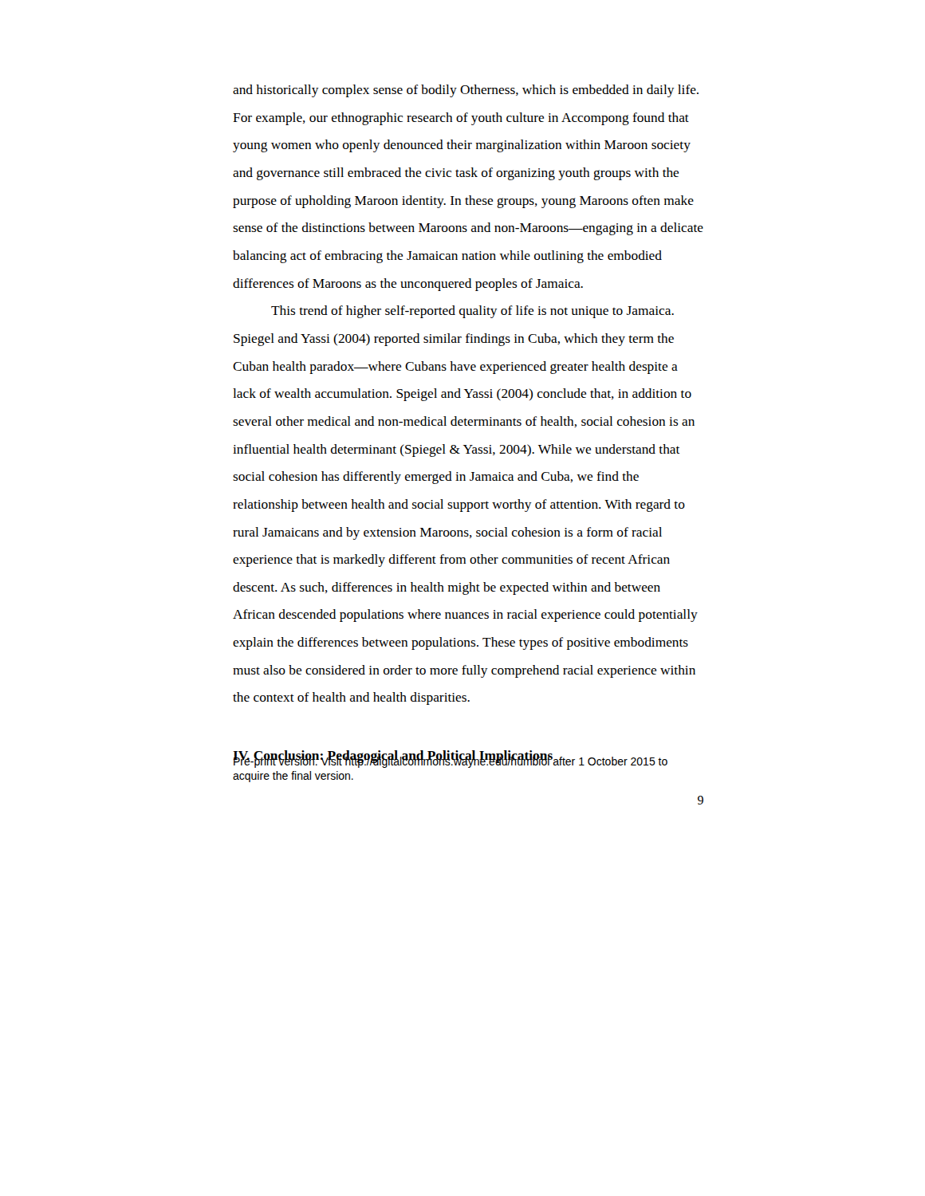and historically complex sense of bodily Otherness, which is embedded in daily life. For example, our ethnographic research of youth culture in Accompong found that young women who openly denounced their marginalization within Maroon society and governance still embraced the civic task of organizing youth groups with the purpose of upholding Maroon identity. In these groups, young Maroons often make sense of the distinctions between Maroons and non-Maroons—engaging in a delicate balancing act of embracing the Jamaican nation while outlining the embodied differences of Maroons as the unconquered peoples of Jamaica.
This trend of higher self-reported quality of life is not unique to Jamaica. Spiegel and Yassi (2004) reported similar findings in Cuba, which they term the Cuban health paradox—where Cubans have experienced greater health despite a lack of wealth accumulation. Speigel and Yassi (2004) conclude that, in addition to several other medical and non-medical determinants of health, social cohesion is an influential health determinant (Spiegel & Yassi, 2004). While we understand that social cohesion has differently emerged in Jamaica and Cuba, we find the relationship between health and social support worthy of attention. With regard to rural Jamaicans and by extension Maroons, social cohesion is a form of racial experience that is markedly different from other communities of recent African descent. As such, differences in health might be expected within and between African descended populations where nuances in racial experience could potentially explain the differences between populations. These types of positive embodiments must also be considered in order to more fully comprehend racial experience within the context of health and health disparities.
IV. Conclusion: Pedagogical and Political Implications
Pre-print version. Visit http://digitalcommons.wayne.edu/humbiol after 1 October 2015 to acquire the final version.
9